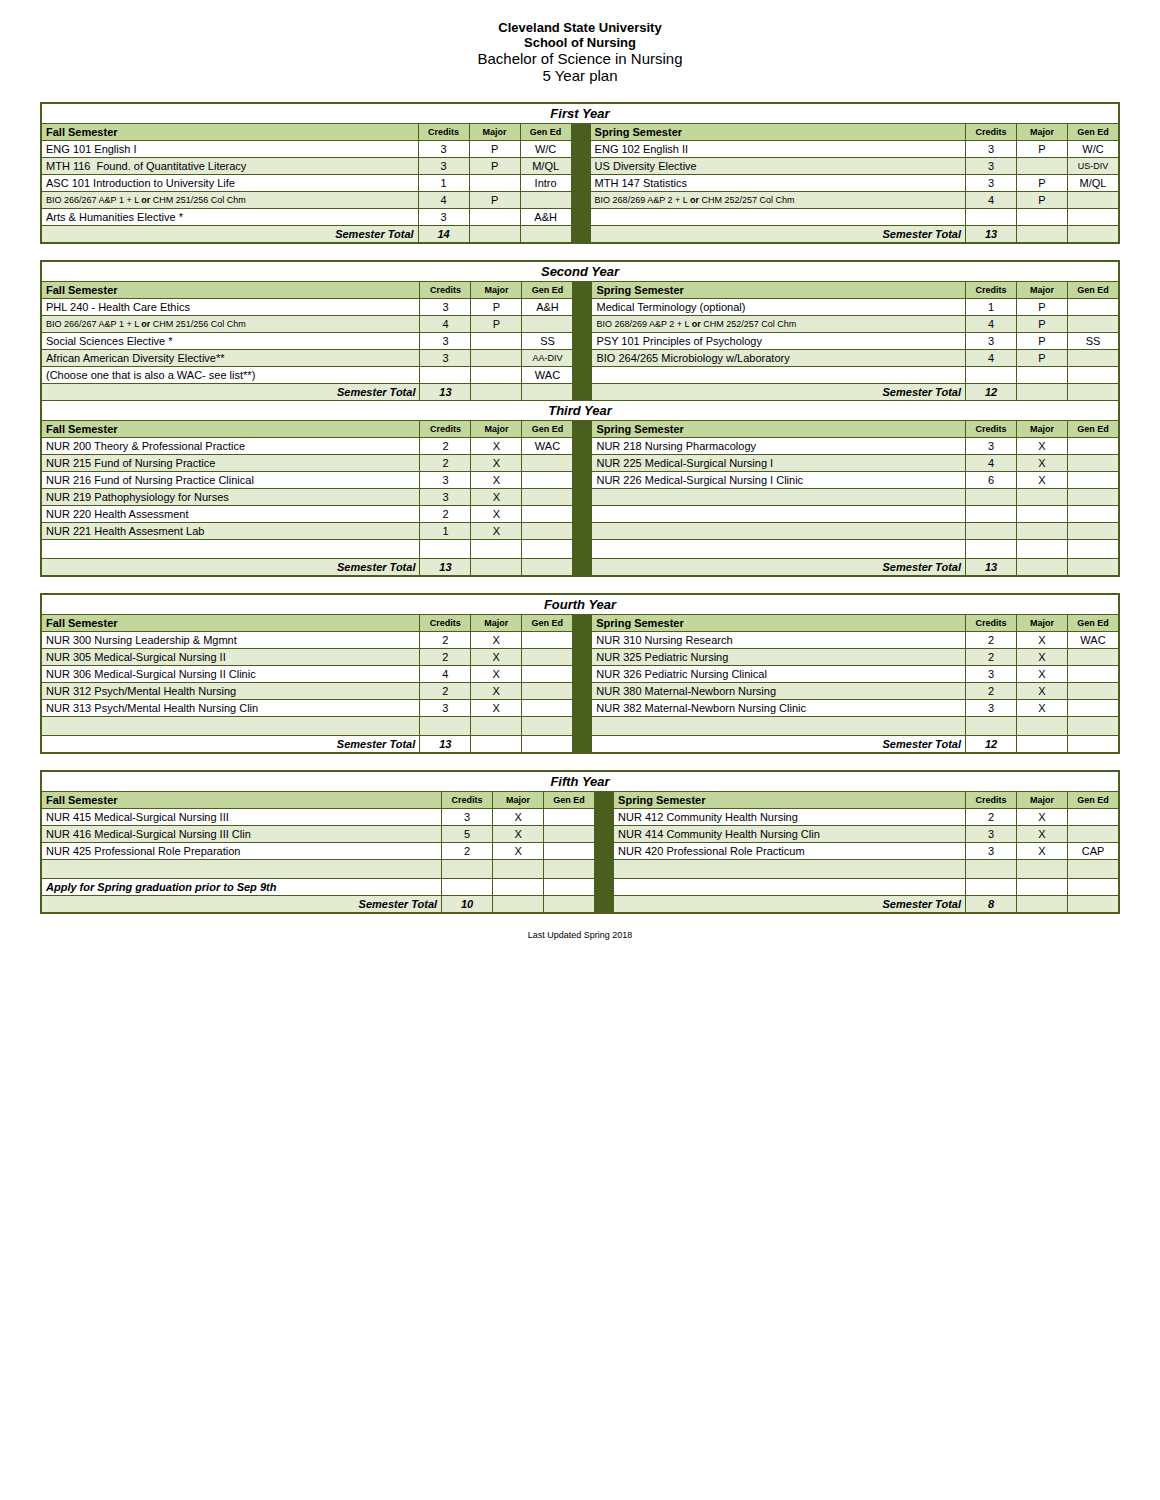Cleveland State University
School of Nursing
Bachelor of Science in Nursing
5 Year plan
| First Year |
| Fall Semester | Credits | Major | Gen Ed | | Spring Semester | Credits | Major | Gen Ed |
| ENG 101 English I | 3 | P | W/C | | ENG 102 English II | 3 | P | W/C |
| MTH 116 Found. of Quantitative Literacy | 3 | P | M/QL | | US Diversity Elective | 3 | | US-DIV |
| ASC 101 Introduction to University Life | 1 | | Intro | | MTH 147 Statistics | 3 | P | M/QL |
| BIO 266/267 A&P 1 + L or CHM 251/256 Col Chm | 4 | P | | | BIO 268/269 A&P 2 + L or CHM 252/257 Col Chm | 4 | P | |
| Arts & Humanities Elective * | 3 | | A&H | | | | | |
| Semester Total | 14 | | | | Semester Total | 13 | | |
| Second Year |
| Fall Semester | Credits | Major | Gen Ed | | Spring Semester | Credits | Major | Gen Ed |
| PHL 240 - Health Care Ethics | 3 | P | A&H | | Medical Terminology (optional) | 1 | P | |
| BIO 266/267 A&P 1 + L or CHM 251/256 Col Chm | 4 | P | | | BIO 268/269 A&P 2 + L or CHM 252/257 Col Chm | 4 | P | |
| Social Sciences Elective * | 3 | | SS | | PSY 101 Principles of Psychology | 3 | P | SS |
| African American Diversity Elective** | 3 | | AA-DIV | | BIO 264/265 Microbiology w/Laboratory | 4 | P | |
| (Choose one that is also a WAC- see list**) | | | WAC | | | | | |
| Semester Total | 13 | | | | Semester Total | 12 | | |
| Third Year |
| Fall Semester | Credits | Major | Gen Ed | | Spring Semester | Credits | Major | Gen Ed |
| NUR 200 Theory & Professional Practice | 2 | X | WAC | | NUR 218 Nursing Pharmacology | 3 | X | |
| NUR 215 Fund of Nursing Practice | 2 | X | | | NUR 225 Medical-Surgical Nursing I | 4 | X | |
| NUR 216 Fund of Nursing Practice Clinical | 3 | X | | | NUR 226 Medical-Surgical Nursing I Clinic | 6 | X | |
| NUR 219 Pathophysiology for Nurses | 3 | X | | | | | | |
| NUR 220 Health Assessment | 2 | X | | | | | | |
| NUR 221 Health Assesment Lab | 1 | X | | | | | | |
| Semester Total | 13 | | | | Semester Total | 13 | | |
| Fourth Year |
| Fall Semester | Credits | Major | Gen Ed | | Spring Semester | Credits | Major | Gen Ed |
| NUR 300 Nursing Leadership & Mgmnt | 2 | X | | | NUR 310 Nursing Research | 2 | X | WAC |
| NUR 305 Medical-Surgical Nursing II | 2 | X | | | NUR 325 Pediatric Nursing | 2 | X | |
| NUR 306 Medical-Surgical Nursing II Clinic | 4 | X | | | NUR 326 Pediatric Nursing Clinical | 3 | X | |
| NUR 312 Psych/Mental Health Nursing | 2 | X | | | NUR 380 Maternal-Newborn Nursing | 2 | X | |
| NUR 313 Psych/Mental Health Nursing Clin | 3 | X | | | NUR 382 Maternal-Newborn Nursing Clinic | 3 | X | |
| Semester Total | 13 | | | | Semester Total | 12 | | |
| Fifth Year |
| Fall Semester | Credits | Major | Gen Ed | | Spring Semester | Credits | Major | Gen Ed |
| NUR 415 Medical-Surgical Nursing III | 3 | X | | | NUR 412 Community Health Nursing | 2 | X | |
| NUR 416 Medical-Surgical Nursing III Clin | 5 | X | | | NUR 414 Community Health Nursing Clin | 3 | X | |
| NUR 425 Professional Role Preparation | 2 | X | | | NUR 420 Professional Role Practicum | 3 | X | CAP |
| Apply for Spring graduation prior to Sep 9th | | | | | | | | |
| Semester Total | 10 | | | | Semester Total | 8 | | |
Last Updated Spring 2018